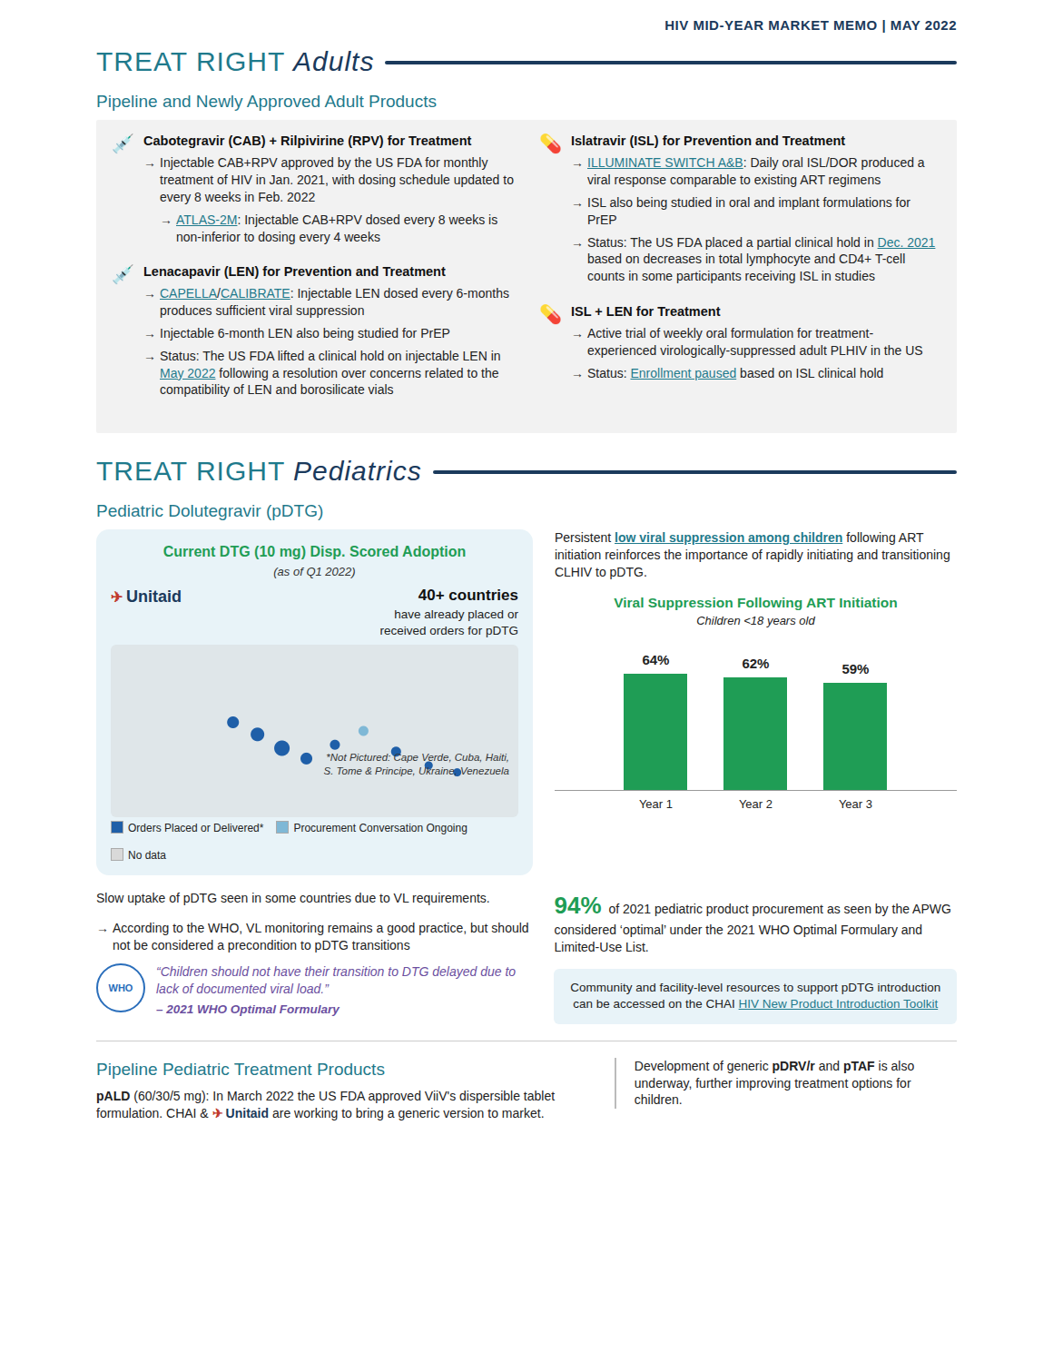HIV MID-YEAR MARKET MEMO | MAY 2022
TREAT RIGHT Adults
Pipeline and Newly Approved Adult Products
💉
Cabotegravir (CAB) + Rilpivirine (RPV) for Treatment
Injectable CAB+RPV approved by the US FDA for monthly treatment of HIV in Jan. 2021, with dosing schedule updated to every 8 weeks in Feb. 2022
ATLAS-2M: Injectable CAB+RPV dosed every 8 weeks is non-inferior to dosing every 4 weeks
💉
Lenacapavir (LEN) for Prevention and Treatment
CAPELLA/CALIBRATE: Injectable LEN dosed every 6-months produces sufficient viral suppression
Injectable 6-month LEN also being studied for PrEP
Status: The US FDA lifted a clinical hold on injectable LEN in May 2022 following a resolution over concerns related to the compatibility of LEN and borosilicate vials
💊
Islatravir (ISL) for Prevention and Treatment
ILLUMINATE SWITCH A&B: Daily oral ISL/DOR produced a viral response comparable to existing ART regimens
ISL also being studied in oral and implant formulations for PrEP
Status: The US FDA placed a partial clinical hold in Dec. 2021 based on decreases in total lymphocyte and CD4+ T-cell counts in some participants receiving ISL in studies
💊
ISL + LEN for Treatment
Active trial of weekly oral formulation for treatment-experienced virologically-suppressed adult PLHIV in the US
Status: Enrollment paused based on ISL clinical hold
TREAT RIGHT Pediatrics
Pediatric Dolutegravir (pDTG)
Current DTG (10 mg) Disp. Scored Adoption
(as of Q1 2022)
Unitaid
40+ countries have already placed or received orders for pDTG
*Not Pictured: Cape Verde, Cuba, Haiti,
S. Tome & Principe, Ukraine, Venezuela
Orders Placed or Delivered*
Procurement Conversation Ongoing
No data
Persistent low viral suppression among children following ART initiation reinforces the importance of rapidly initiating and transitioning CLHIV to pDTG.
Viral Suppression Following ART Initiation
Children <18 years old
64%
62%
59%
Year 1
Year 2
Year 3
Slow uptake of pDTG seen in some countries due to VL requirements.
According to the WHO, VL monitoring remains a good practice, but should not be considered a precondition to pDTG transitions
WHO
“Children should not have their transition to DTG delayed due to lack of documented viral load.”
– 2021 WHO Optimal Formulary
94% of 2021 pediatric product procurement as seen by the APWG considered ‘optimal’ under the 2021 WHO Optimal Formulary and Limited-Use List.
Community and facility-level resources to support pDTG introduction can be accessed on the CHAI HIV New Product Introduction Toolkit
Pipeline Pediatric Treatment Products
pALD (60/30/5 mg): In March 2022 the US FDA approved ViiV's dispersible tablet formulation. CHAI & Unitaid are working to bring a generic version to market.
Development of generic pDRV/r and pTAF is also underway, further improving treatment options for children.